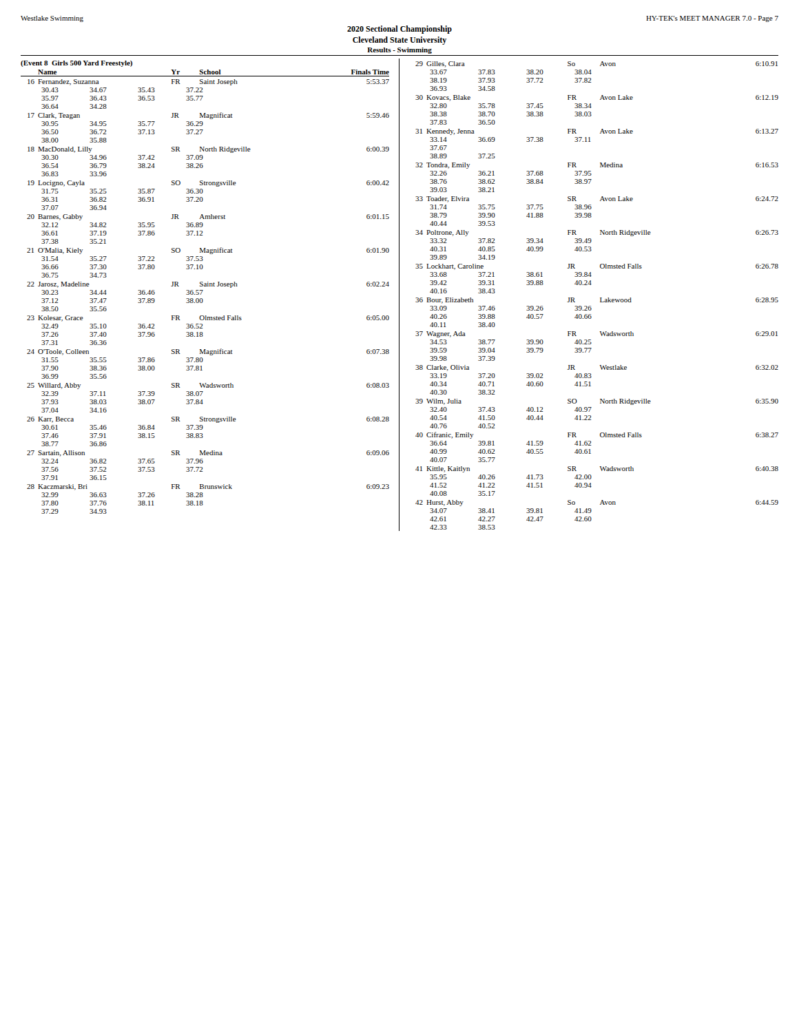Westlake Swimming
HY-TEK's MEET MANAGER 7.0 - Page 7
2020 Sectional Championship
Cleveland State University
Results - Swimming
(Event 8 Girls 500 Yard Freestyle)
| | Name | Yr | School | Finals Time |
| --- | --- | --- | --- | --- |
| 16 | Fernandez, Suzanna | FR | Saint Joseph | 5:53.37 |
| 30.43 34.67 35.43 37.22 35.97 36.43 36.53 35.77 36.64 34.28 |
| 17 | Clark, Teagan | JR | Magnificat | 5:59.46 |
| 30.95 34.95 35.77 36.29 36.50 36.72 37.13 37.27 38.00 35.88 |
| 18 | MacDonald, Lilly | SR | North Ridgeville | 6:00.39 |
| 30.30 34.96 37.42 37.09 36.54 36.79 38.24 38.26 36.83 33.96 |
| 19 | Locigno, Cayla | SO | Strongsville | 6:00.42 |
| 31.75 35.25 35.87 36.30 36.31 36.82 36.91 37.20 37.07 36.94 |
| 20 | Barnes, Gabby | JR | Amherst | 6:01.15 |
| 32.12 34.82 35.95 36.89 36.61 37.19 37.86 37.12 37.38 35.21 |
| 21 | O'Malia, Kiely | SO | Magnificat | 6:01.90 |
| 31.54 35.27 37.22 37.53 36.66 37.30 37.80 37.10 36.75 34.73 |
| 22 | Jarosz, Madeline | JR | Saint Joseph | 6:02.24 |
| 30.23 34.44 36.46 36.57 37.12 37.47 37.89 38.00 38.50 35.56 |
| 23 | Kolesar, Grace | FR | Olmsted Falls | 6:05.00 |
| 32.49 35.10 36.42 36.52 37.26 37.40 37.96 38.18 37.31 36.36 |
| 24 | O'Toole, Colleen | SR | Magnificat | 6:07.38 |
| 31.55 35.55 37.86 37.80 37.90 38.36 38.00 37.81 36.99 35.56 |
| 25 | Willard, Abby | SR | Wadsworth | 6:08.03 |
| 32.39 37.11 37.39 38.07 37.93 38.03 38.07 37.84 37.04 34.16 |
| 26 | Karr, Becca | SR | Strongsville | 6:08.28 |
| 30.61 35.46 36.84 37.39 37.46 37.91 38.15 38.83 38.77 36.86 |
| 27 | Sartain, Allison | SR | Medina | 6:09.06 |
| 32.24 36.82 37.65 37.96 37.56 37.52 37.53 37.72 37.91 36.15 |
| 28 | Kaczmarski, Bri | FR | Brunswick | 6:09.23 |
| 32.99 36.63 37.26 38.28 37.80 37.76 38.11 38.18 37.29 34.93 |
| 29 | Gilles, Clara | So | Avon | 6:10.91 |
| 33.67 37.83 38.20 38.04 38.19 37.93 37.72 37.82 36.93 34.58 |
| 30 | Kovacs, Blake | FR | Avon Lake | 6:12.19 |
| 32.80 35.78 37.45 38.34 38.38 38.70 38.38 38.03 37.83 36.50 |
| 31 | Kennedy, Jenna | FR | Avon Lake | 6:13.27 |
| 33.14 36.69 37.38 37.11 37.67 38.89 37.25 |
| 32 | Tondra, Emily | FR | Medina | 6:16.53 |
| 32.26 36.21 37.68 37.95 38.76 38.62 38.84 38.97 39.03 38.21 |
| 33 | Toader, Elvira | SR | Avon Lake | 6:24.72 |
| 31.74 35.75 37.75 38.96 38.79 39.90 41.88 39.98 40.44 39.53 |
| 34 | Poltrone, Ally | FR | North Ridgeville | 6:26.73 |
| 33.32 37.82 39.34 39.49 40.31 40.85 40.99 40.53 39.89 34.19 |
| 35 | Lockhart, Caroline | JR | Olmsted Falls | 6:26.78 |
| 33.68 37.21 38.61 39.84 39.42 39.31 39.88 40.24 40.16 38.43 |
| 36 | Bour, Elizabeth | JR | Lakewood | 6:28.95 |
| 33.09 37.46 39.26 39.26 40.26 39.88 40.57 40.66 40.11 38.40 |
| 37 | Wagner, Ada | FR | Wadsworth | 6:29.01 |
| 34.53 38.77 39.90 40.25 39.59 39.04 39.79 39.77 39.98 37.39 |
| 38 | Clarke, Olivia | JR | Westlake | 6:32.02 |
| 33.19 37.20 39.02 40.83 40.34 40.71 40.60 41.51 40.30 38.32 |
| 39 | Wilm, Julia | SO | North Ridgeville | 6:35.90 |
| 32.40 37.43 40.12 40.97 40.54 41.50 40.44 41.22 40.76 40.52 |
| 40 | Cifranic, Emily | FR | Olmsted Falls | 6:38.27 |
| 36.64 39.81 41.59 41.62 40.99 40.62 40.55 40.61 40.07 35.77 |
| 41 | Kittle, Kaitlyn | SR | Wadsworth | 6:40.38 |
| 35.95 40.26 41.73 42.00 41.52 41.22 41.51 40.94 40.08 35.17 |
| 42 | Hurst, Abby | So | Avon | 6:44.59 |
| 34.07 38.41 39.81 41.49 42.61 42.27 42.47 42.60 42.33 38.53 |